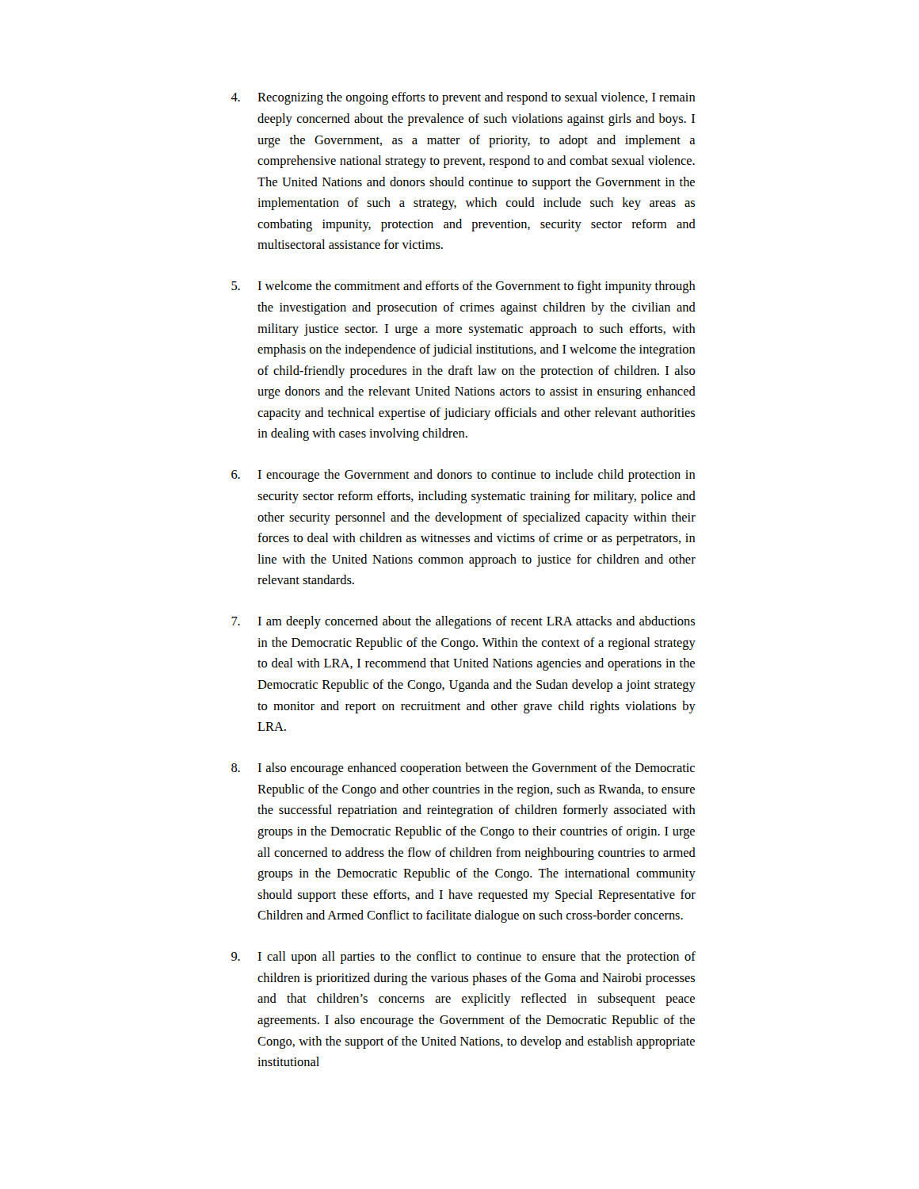Recognizing the ongoing efforts to prevent and respond to sexual violence, I remain deeply concerned about the prevalence of such violations against girls and boys. I urge the Government, as a matter of priority, to adopt and implement a comprehensive national strategy to prevent, respond to and combat sexual violence. The United Nations and donors should continue to support the Government in the implementation of such a strategy, which could include such key areas as combating impunity, protection and prevention, security sector reform and multisectoral assistance for victims.
I welcome the commitment and efforts of the Government to fight impunity through the investigation and prosecution of crimes against children by the civilian and military justice sector. I urge a more systematic approach to such efforts, with emphasis on the independence of judicial institutions, and I welcome the integration of child-friendly procedures in the draft law on the protection of children. I also urge donors and the relevant United Nations actors to assist in ensuring enhanced capacity and technical expertise of judiciary officials and other relevant authorities in dealing with cases involving children.
I encourage the Government and donors to continue to include child protection in security sector reform efforts, including systematic training for military, police and other security personnel and the development of specialized capacity within their forces to deal with children as witnesses and victims of crime or as perpetrators, in line with the United Nations common approach to justice for children and other relevant standards.
I am deeply concerned about the allegations of recent LRA attacks and abductions in the Democratic Republic of the Congo. Within the context of a regional strategy to deal with LRA, I recommend that United Nations agencies and operations in the Democratic Republic of the Congo, Uganda and the Sudan develop a joint strategy to monitor and report on recruitment and other grave child rights violations by LRA.
I also encourage enhanced cooperation between the Government of the Democratic Republic of the Congo and other countries in the region, such as Rwanda, to ensure the successful repatriation and reintegration of children formerly associated with groups in the Democratic Republic of the Congo to their countries of origin. I urge all concerned to address the flow of children from neighbouring countries to armed groups in the Democratic Republic of the Congo. The international community should support these efforts, and I have requested my Special Representative for Children and Armed Conflict to facilitate dialogue on such cross-border concerns.
I call upon all parties to the conflict to continue to ensure that the protection of children is prioritized during the various phases of the Goma and Nairobi processes and that children’s concerns are explicitly reflected in subsequent peace agreements. I also encourage the Government of the Democratic Republic of the Congo, with the support of the United Nations, to develop and establish appropriate institutional